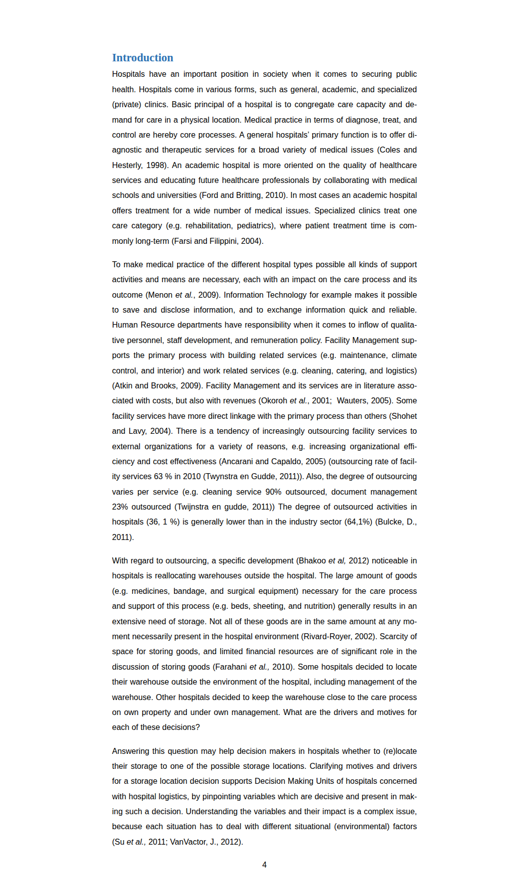Introduction
Hospitals have an important position in society when it comes to securing public health. Hospitals come in various forms, such as general, academic, and specialized (private) clinics. Basic principal of a hospital is to congregate care capacity and demand for care in a physical location. Medical practice in terms of diagnose, treat, and control are hereby core processes. A general hospitals’ primary function is to offer diagnostic and therapeutic services for a broad variety of medical issues (Coles and Hesterly, 1998). An academic hospital is more oriented on the quality of healthcare services and educating future healthcare professionals by collaborating with medical schools and universities (Ford and Britting, 2010). In most cases an academic hospital offers treatment for a wide number of medical issues. Specialized clinics treat one care category (e.g. rehabilitation, pediatrics), where patient treatment time is commonly long-term (Farsi and Filippini, 2004).
To make medical practice of the different hospital types possible all kinds of support activities and means are necessary, each with an impact on the care process and its outcome (Menon et al., 2009). Information Technology for example makes it possible to save and disclose information, and to exchange information quick and reliable. Human Resource departments have responsibility when it comes to inflow of qualitative personnel, staff development, and remuneration policy. Facility Management supports the primary process with building related services (e.g. maintenance, climate control, and interior) and work related services (e.g. cleaning, catering, and logistics)(Atkin and Brooks, 2009). Facility Management and its services are in literature associated with costs, but also with revenues (Okoroh et al., 2001; Wauters, 2005). Some facility services have more direct linkage with the primary process than others (Shohet and Lavy, 2004). There is a tendency of increasingly outsourcing facility services to external organizations for a variety of reasons, e.g. increasing organizational efficiency and cost effectiveness (Ancarani and Capaldo, 2005) (outsourcing rate of facility services 63 % in 2010 (Twynstra en Gudde, 2011)). Also, the degree of outsourcing varies per service (e.g. cleaning service 90% outsourced, document management 23% outsourced (Twijnstra en gudde, 2011)) The degree of outsourced activities in hospitals (36, 1 %) is generally lower than in the industry sector (64,1%) (Bulcke, D., 2011).
With regard to outsourcing, a specific development (Bhakoo et al, 2012) noticeable in hospitals is reallocating warehouses outside the hospital. The large amount of goods (e.g. medicines, bandage, and surgical equipment) necessary for the care process and support of this process (e.g. beds, sheeting, and nutrition) generally results in an extensive need of storage. Not all of these goods are in the same amount at any moment necessarily present in the hospital environment (Rivard-Royer, 2002). Scarcity of space for storing goods, and limited financial resources are of significant role in the discussion of storing goods (Farahani et al., 2010). Some hospitals decided to locate their warehouse outside the environment of the hospital, including management of the warehouse. Other hospitals decided to keep the warehouse close to the care process on own property and under own management. What are the drivers and motives for each of these decisions?
Answering this question may help decision makers in hospitals whether to (re)locate their storage to one of the possible storage locations. Clarifying motives and drivers for a storage location decision supports Decision Making Units of hospitals concerned with hospital logistics, by pinpointing variables which are decisive and present in making such a decision. Understanding the variables and their impact is a complex issue, because each situation has to deal with different situational (environmental) factors (Su et al., 2011; VanVactor, J., 2012).
4